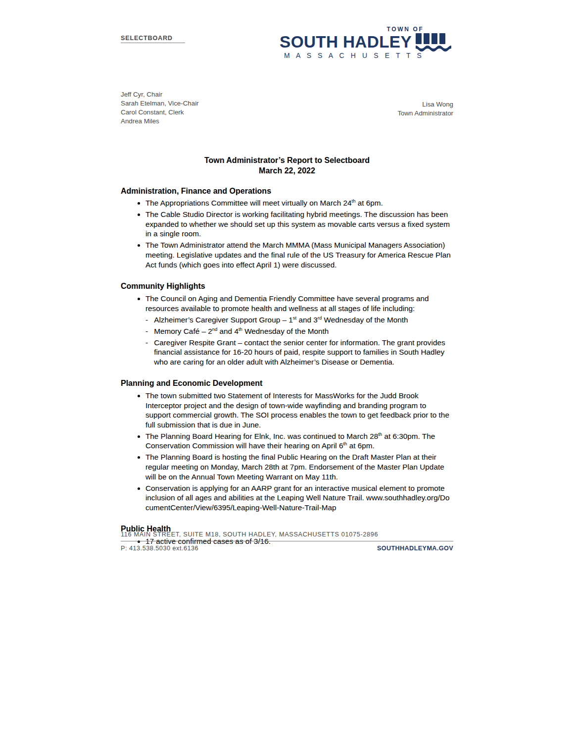TOWN OF
SOUTH HADLEY
M A S S A C H U S E T T S
SELECTBOARD
Jeff Cyr, Chair
Sarah Etelman, Vice-Chair
Carol Constant, Clerk
Andrea Miles
Lisa Wong
Town Administrator
Town Administrator’s Report to Selectboard
March 22, 2022
Administration, Finance and Operations
The Appropriations Committee will meet virtually on March 24th at 6pm.
The Cable Studio Director is working facilitating hybrid meetings. The discussion has been expanded to whether we should set up this system as movable carts versus a fixed system in a single room.
The Town Administrator attend the March MMMA (Mass Municipal Managers Association) meeting. Legislative updates and the final rule of the US Treasury for America Rescue Plan Act funds (which goes into effect April 1) were discussed.
Community Highlights
The Council on Aging and Dementia Friendly Committee have several programs and resources available to promote health and wellness at all stages of life including:
Alzheimer’s Caregiver Support Group – 1st and 3rd Wednesday of the Month
Memory Café – 2nd and 4th Wednesday of the Month
Caregiver Respite Grant – contact the senior center for information. The grant provides financial assistance for 16-20 hours of paid, respite support to families in South Hadley who are caring for an older adult with Alzheimer’s Disease or Dementia.
Planning and Economic Development
The town submitted two Statement of Interests for MassWorks for the Judd Brook Interceptor project and the design of town-wide wayfinding and branding program to support commercial growth. The SOI process enables the town to get feedback prior to the full submission that is due in June.
The Planning Board Hearing for Elnk, Inc. was continued to March 28th at 6:30pm. The Conservation Commission will have their hearing on April 6th at 6pm.
The Planning Board is hosting the final Public Hearing on the Draft Master Plan at their regular meeting on Monday, March 28th at 7pm. Endorsement of the Master Plan Update will be on the Annual Town Meeting Warrant on May 11th.
Conservation is applying for an AARP grant for an interactive musical element to promote inclusion of all ages and abilities at the Leaping Well Nature Trail. www.southhadley.org/DocumentCenter/View/6395/Leaping-Well-Nature-Trail-Map
Public Health
17 active confirmed cases as of 3/16.
116 MAIN STREET, SUITE M18, SOUTH HADLEY, MASSACHUSETTS 01075-2896
P: 413.538.5030 ext.6136 SOUTHHADLEYMA.GOV